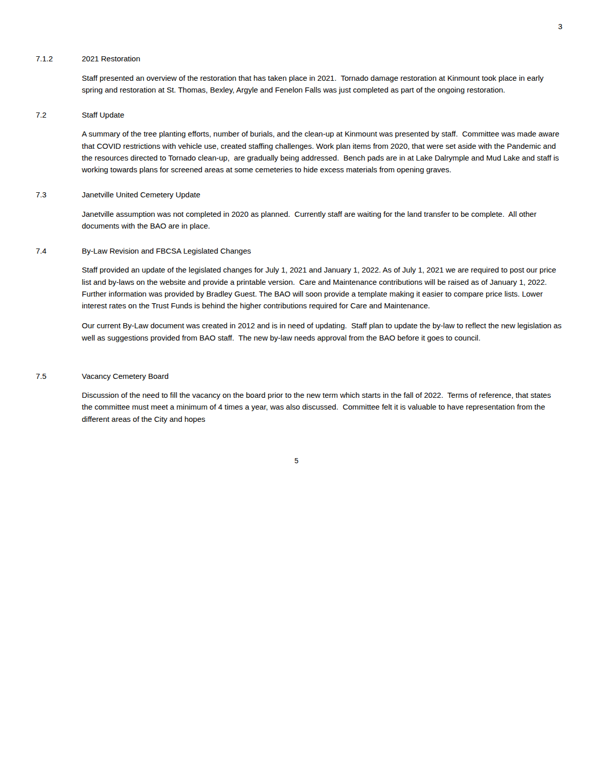3
7.1.2
2021 Restoration
Staff presented an overview of the restoration that has taken place in 2021. Tornado damage restoration at Kinmount took place in early spring and restoration at St. Thomas, Bexley, Argyle and Fenelon Falls was just completed as part of the ongoing restoration.
7.2
Staff Update
A summary of the tree planting efforts, number of burials, and the clean-up at Kinmount was presented by staff. Committee was made aware that COVID restrictions with vehicle use, created staffing challenges. Work plan items from 2020, that were set aside with the Pandemic and the resources directed to Tornado clean-up, are gradually being addressed. Bench pads are in at Lake Dalrymple and Mud Lake and staff is working towards plans for screened areas at some cemeteries to hide excess materials from opening graves.
7.3
Janetville United Cemetery Update
Janetville assumption was not completed in 2020 as planned. Currently staff are waiting for the land transfer to be complete. All other documents with the BAO are in place.
7.4
By-Law Revision and FBCSA Legislated Changes
Staff provided an update of the legislated changes for July 1, 2021 and January 1, 2022. As of July 1, 2021 we are required to post our price list and by-laws on the website and provide a printable version. Care and Maintenance contributions will be raised as of January 1, 2022. Further information was provided by Bradley Guest. The BAO will soon provide a template making it easier to compare price lists. Lower interest rates on the Trust Funds is behind the higher contributions required for Care and Maintenance.
Our current By-Law document was created in 2012 and is in need of updating. Staff plan to update the by-law to reflect the new legislation as well as suggestions provided from BAO staff. The new by-law needs approval from the BAO before it goes to council.
7.5
Vacancy Cemetery Board
Discussion of the need to fill the vacancy on the board prior to the new term which starts in the fall of 2022. Terms of reference, that states the committee must meet a minimum of 4 times a year, was also discussed. Committee felt it is valuable to have representation from the different areas of the City and hopes
5